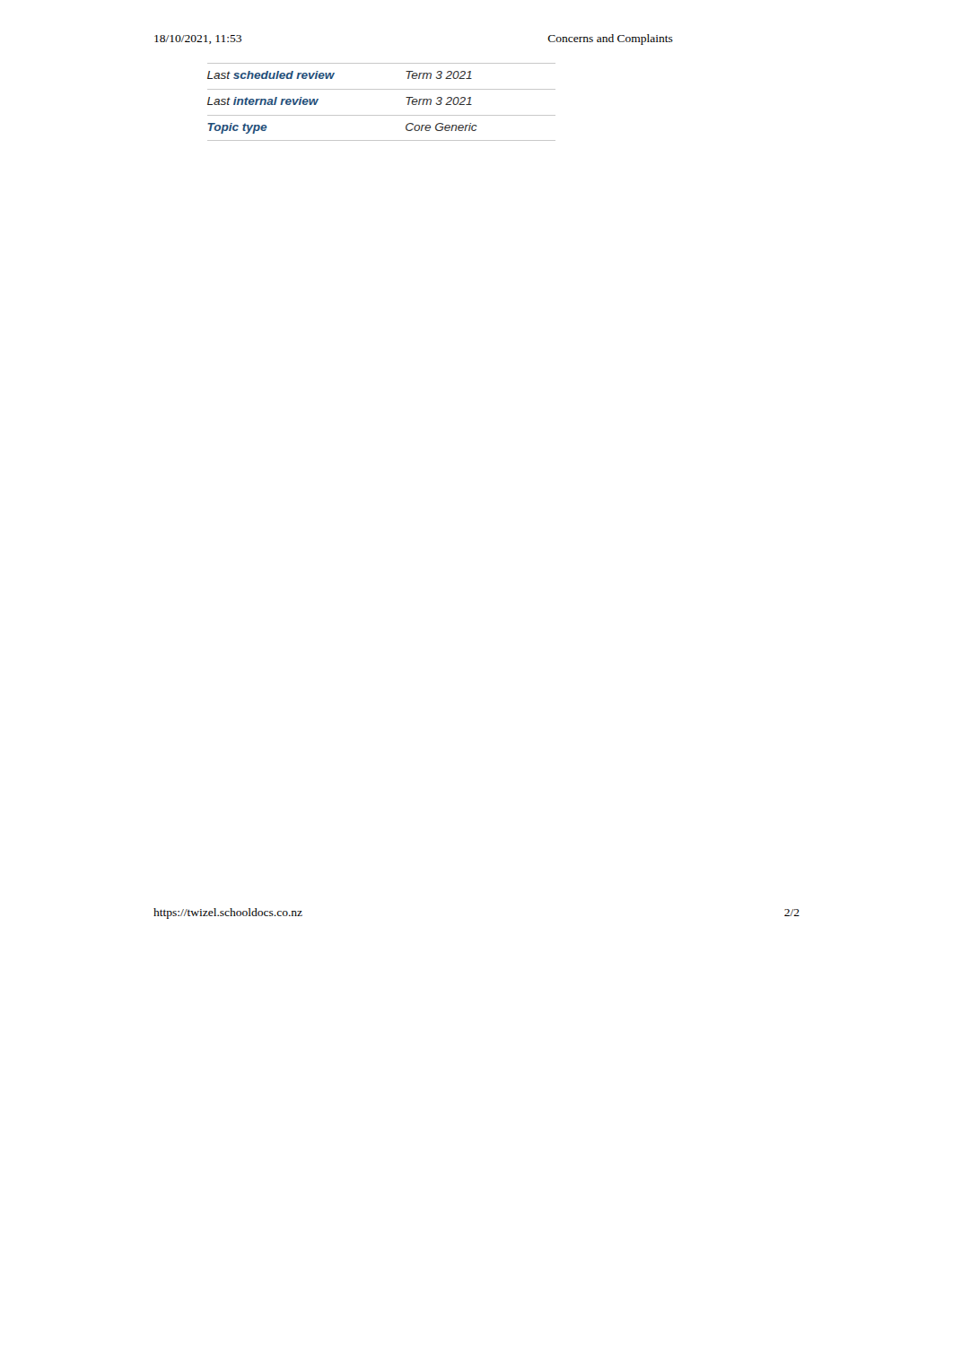18/10/2021, 11:53 Concerns and Complaints
| Last scheduled review | Term 3 2021 |
| Last internal review | Term 3 2021 |
| Topic type | Core Generic |
https://twizel.schooldocs.co.nz 2/2